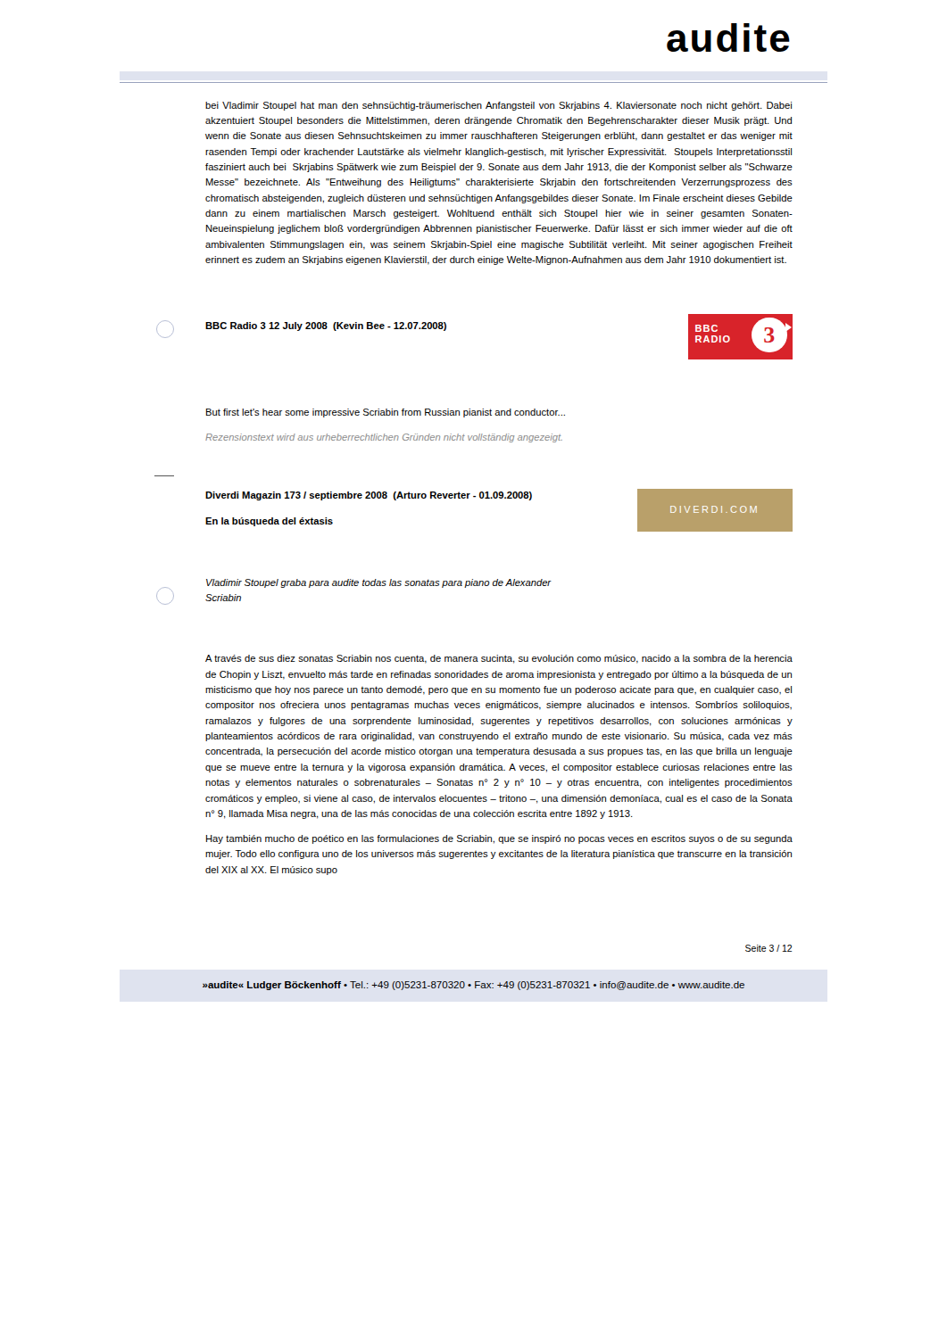audite
bei Vladimir Stoupel hat man den sehnsüchtig-träumerischen Anfangsteil von Skrjabins 4. Klaviersonate noch nicht gehört. Dabei akzentuiert Stoupel besonders die Mittelstimmen, deren drängende Chromatik den Begehrenscharakter dieser Musik prägt. Und wenn die Sonate aus diesen Sehnsuchtskeimen zu immer rauschhafteren Steigerungen erblüht, dann gestaltet er das weniger mit rasenden Tempi oder krachender Lautstärke als vielmehr klanglich-gestisch, mit lyrischer Expressivität. Stoupels Interpretationsstil fasziniert auch bei Skrjabins Spätwerk wie zum Beispiel der 9. Sonate aus dem Jahr 1913, die der Komponist selber als "Schwarze Messe" bezeichnete. Als "Entweihung des Heiligtums" charakterisierte Skrjabin den fortschreitenden Verzerrungsprozess des chromatisch absteigenden, zugleich düsteren und sehnsüchtigen Anfangsgebildes dieser Sonate. Im Finale erscheint dieses Gebilde dann zu einem martialischen Marsch gesteigert. Wohltuend enthält sich Stoupel hier wie in seiner gesamten Sonaten-Neueinspielung jeglichem bloß vordergründigen Abbrennen pianistischer Feuerwerke. Dafür lässt er sich immer wieder auf die oft ambivalenten Stimmungslagen ein, was seinem Skrjabin-Spiel eine magische Subtilität verleiht. Mit seiner agogischen Freiheit erinnert es zudem an Skrjabins eigenen Klavierstil, der durch einige Welte-Mignon-Aufnahmen aus dem Jahr 1910 dokumentiert ist.
BBC
RADIO
3
BBC Radio 3 12 July 2008 (Kevin Bee - 12.07.2008)
But first let's hear some impressive Scriabin from Russian pianist and conductor...
Rezensionstext wird aus urheberrechtlichen Gründen nicht vollständig angezeigt.
DIVERDI.COM
Diverdi Magazin 173 / septiembre 2008 (Arturo Reverter - 01.09.2008)
En la búsqueda del éxtasis
Vladimir Stoupel graba para audite todas las sonatas para piano de Alexander
Scriabin
A través de sus diez sonatas Scriabin nos cuenta, de manera sucinta, su evolución como músico, nacido a la sombra de la herencia de Chopin y Liszt, envuelto más tarde en refinadas sonoridades de aroma impresionista y entregado por último a la búsqueda de un misticismo que hoy nos parece un tanto demodé, pero que en su momento fue un poderoso acicate para que, en cualquier caso, el compositor nos ofreciera unos pentagramas muchas veces enigmáticos, siempre alucinados e intensos. Sombríos soliloquios, ramalazos y fulgores de una sorprendente luminosidad, sugerentes y repetitivos desarrollos, con soluciones armónicas y planteamientos acórdicos de rara originalidad, van construyendo el extraño mundo de este visionario. Su música, cada vez más concentrada, la persecución del acorde mistico otorgan una temperatura desusada a sus propues tas, en las que brilla un lenguaje que se mueve entre la ternura y la vigorosa expansión dramática. A veces, el compositor establece curiosas relaciones entre las notas y elementos naturales o sobrenaturales – Sonatas n° 2 y n° 10 – y otras encuentra, con inteligentes procedimientos cromáticos y empleo, si viene al caso, de intervalos elocuentes – tritono –, una dimensión demoníaca, cual es el caso de la Sonata n° 9, llamada Misa negra, una de las más conocidas de una colección escrita entre 1892 y 1913.
Hay también mucho de poético en las formulaciones de Scriabin, que se inspiró no pocas veces en escritos suyos o de su segunda mujer. Todo ello configura uno de los universos más sugerentes y excitantes de la literatura pianística que transcurre en la transición del XIX al XX. El músico supo
Seite 3 / 12
»audite« Ludger Böckenhoff • Tel.: +49 (0)5231-870320 • Fax: +49 (0)5231-870321 • info@audite.de • www.audite.de